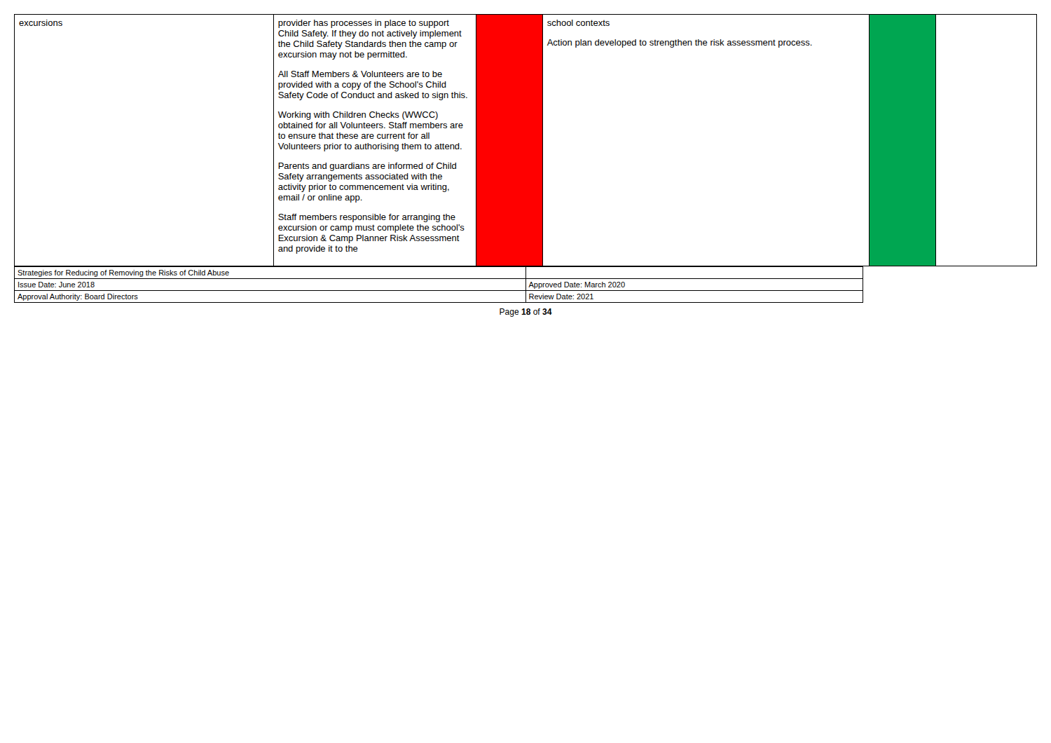| excursions | provider has processes in place to support Child Safety. If they do not actively implement the Child Safety Standards then the camp or excursion may not be permitted. All Staff Members & Volunteers are to be provided with a copy of the School's Child Safety Code of Conduct and asked to sign this. Working with Children Checks (WWCC) obtained for all Volunteers. Staff members are to ensure that these are current for all Volunteers prior to authorising them to attend. Parents and guardians are informed of Child Safety arrangements associated with the activity prior to commencement via writing, email / or online app. Staff members responsible for arranging the excursion or camp must complete the school's Excursion & Camp Planner Risk Assessment and provide it to the | | school contexts Action plan developed to strengthen the risk assessment process. | | |
| Strategies for Reducing of Removing the Risks of Child Abuse | | |
| Issue Date: June 2018 | Approved Date: March 2020 | |
| Approval Authority: Board Directors | Review Date: 2021 | |
Page 18 of 34